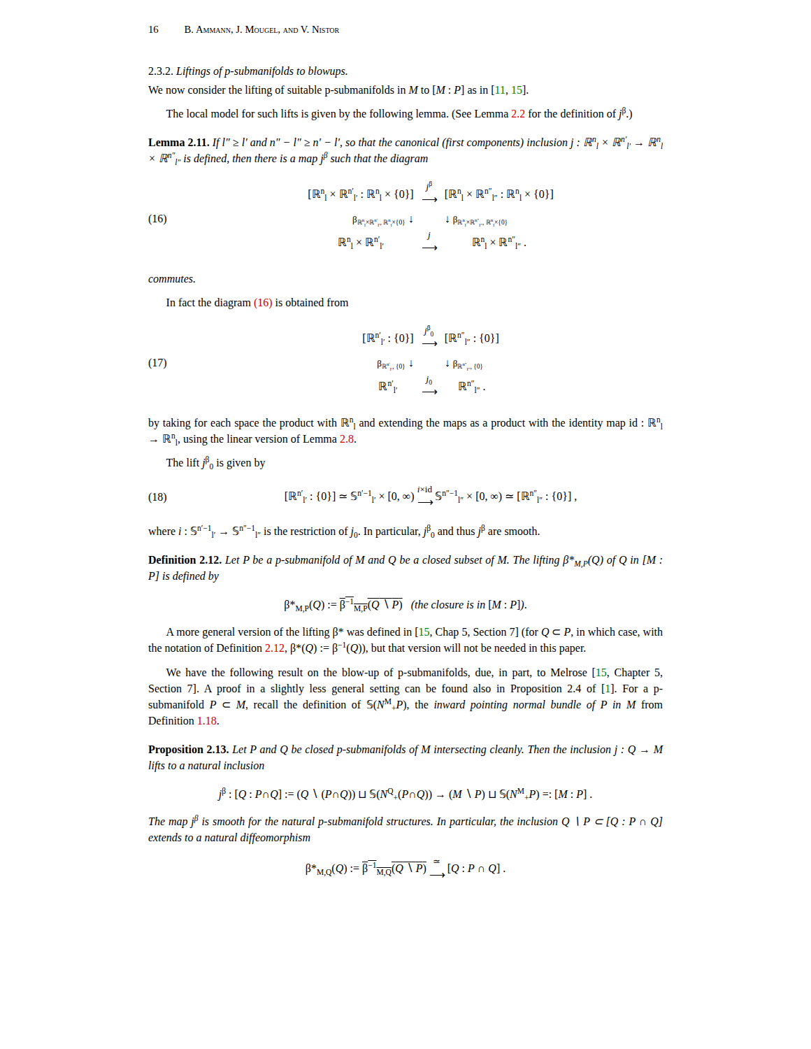16 B. Ammann, J. Mougel, and V. Nistor
2.3.2. Liftings of p-submanifolds to blowups.
We now consider the lifting of suitable p-submanifolds in M to [M : P] as in [11, 15].
The local model for such lifts is given by the following lemma. (See Lemma 2.2 for the definition of jβ.)
Lemma 2.11. If l″ ≥ l′ and n″ − l″ ≥ n′ − l′, so that the canonical (first components) inclusion j : ℝnl × ℝn′l′ → ℝnl × ℝn″l″ is defined, then there is a map jβ such that the diagram
(16)
| [ℝ n l × ℝ n′ l′ : ℝ n l × {0}] | j β ⟶ | [ℝ n l × ℝ n″ l″ : ℝ n l × {0}] |
| β ℝ n l ×ℝ n′ l′ , ℝ n l ×{0} ↓ | | ↓ β ℝ n l ×ℝ n″ l″ , ℝ n l ×{0} |
| ℝ n l × ℝ n′ l′ | j ⟶ | ℝ n l × ℝ n″ l″ . |
commutes.
In fact the diagram (16) is obtained from
(17)
| [ℝ n′ l′ : {0}] | j β 0 ⟶ | [ℝ n″ l″ : {0}] |
| β ℝ n′ l′ , {0} ↓ | | ↓ β ℝ n″ l″ , {0} |
| ℝ n′ l′ | j 0 ⟶ | ℝ n″ l″ . |
by taking for each space the product with ℝnl and extending the maps as a product with the identity map id : ℝnl → ℝnl, using the linear version of Lemma 2.8.
The lift jβ0 is given by
(18)
[ℝn′l′ : {0}] ≃ 𝕊n′−1l′ × [0, ∞) i×id⟶ 𝕊n″−1l″ × [0, ∞) ≃ [ℝn″l″ : {0}] ,
where i : 𝕊n′−1l′ → 𝕊n″−1l″ is the restriction of j0. In particular, jβ0 and thus jβ are smooth.
Definition 2.12. Let P be a p-submanifold of M and Q be a closed subset of M. The lifting β*M,P(Q) of Q in [M : P] is defined by
β*M,P(Q) := β−1M,P(Q ∖ P) (the closure is in [M : P]).
A more general version of the lifting β* was defined in [15, Chap 5, Section 7] (for Q ⊂ P, in which case, with the notation of Definition 2.12, β*(Q) := β−1(Q)), but that version will not be needed in this paper.
We have the following result on the blow-up of p-submanifolds, due, in part, to Melrose [15, Chapter 5, Section 7]. A proof in a slightly less general setting can be found also in Proposition 2.4 of [1]. For a p-submanifold P ⊂ M, recall the definition of 𝕊(NM+P), the inward pointing normal bundle of P in M from Definition 1.18.
Proposition 2.13. Let P and Q be closed p-submanifolds of M intersecting cleanly. Then the inclusion j : Q → M lifts to a natural inclusion
jβ : [Q : P∩Q] := (Q ∖ (P∩Q)) ⊔ 𝕊(NQ+(P∩Q)) → (M ∖ P) ⊔ 𝕊(NM+P) =: [M : P] .
The map jβ is smooth for the natural p-submanifold structures. In particular, the inclusion Q ∖ P ⊂ [Q : P ∩ Q] extends to a natural diffeomorphism
β*M,Q(Q) := β−1M,Q(Q ∖ P) ≃⟶ [Q : P ∩ Q] .